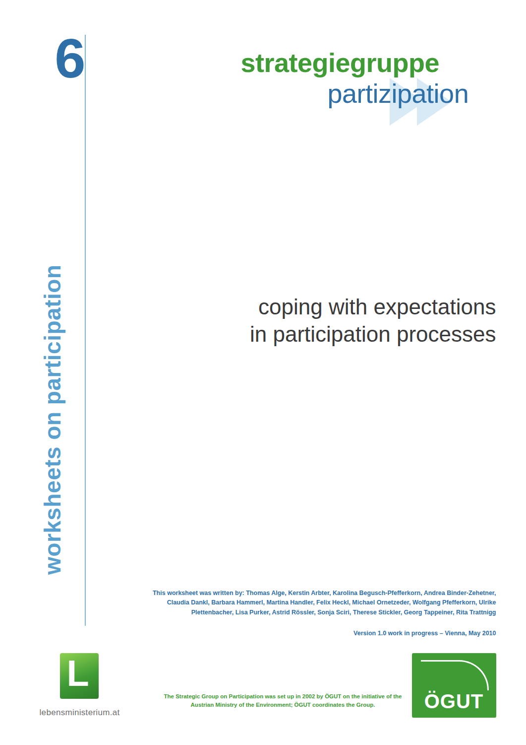6
worksheets on participation
strategiegruppe
partizipation
coping with expectations
in participation processes
This worksheet was written by: Thomas Alge, Kerstin Arbter, Karolina Begusch-Pfefferkorn, Andrea Binder-Zehetner, Claudia Dankl, Barbara Hammerl, Martina Handler, Felix Heckl, Michael Ornetzeder, Wolfgang Pfefferkorn, Ulrike Plettenbacher, Lisa Purker, Astrid Rössler, Sonja Sciri, Therese Stickler, Georg Tappeiner, Rita Trattnigg
Version 1.0 work in progress – Vienna, May 2010
lebensministerium.at
The Strategic Group on Participation was set up in 2002 by ÖGUT on the initiative of the
Austrian Ministry of the Environment; ÖGUT coordinates the Group.
ÖGUT